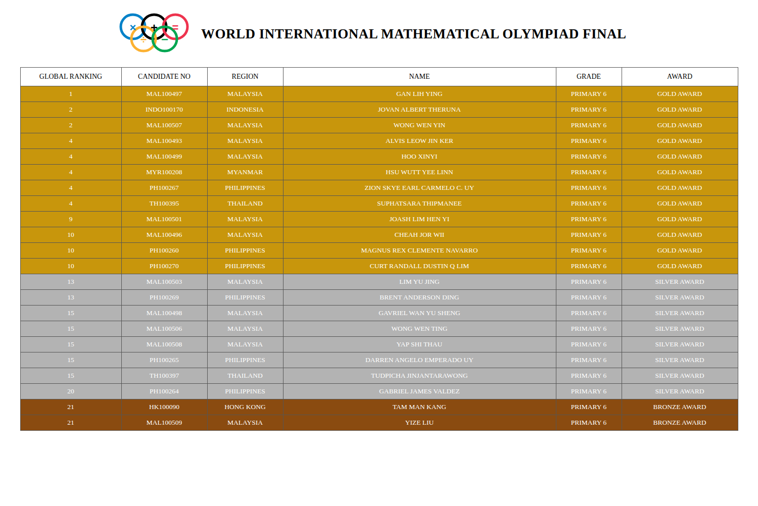× + = ÷ −
WORLD INTERNATIONAL MATHEMATICAL OLYMPIAD FINAL
| GLOBAL RANKING | CANDIDATE NO | REGION | NAME | GRADE | AWARD |
| --- | --- | --- | --- | --- | --- |
| 1 | MAL100497 | MALAYSIA | GAN LIH YING | PRIMARY 6 | GOLD AWARD |
| 2 | INDO100170 | INDONESIA | JOVAN ALBERT THERUNA | PRIMARY 6 | GOLD AWARD |
| 2 | MAL100507 | MALAYSIA | WONG WEN YIN | PRIMARY 6 | GOLD AWARD |
| 4 | MAL100493 | MALAYSIA | ALVIS LEOW JIN KER | PRIMARY 6 | GOLD AWARD |
| 4 | MAL100499 | MALAYSIA | HOO XINYI | PRIMARY 6 | GOLD AWARD |
| 4 | MYR100208 | MYANMAR | HSU WUTT YEE LINN | PRIMARY 6 | GOLD AWARD |
| 4 | PH100267 | PHILIPPINES | ZION SKYE EARL CARMELO C. UY | PRIMARY 6 | GOLD AWARD |
| 4 | TH100395 | THAILAND | SUPHATSARA THIPMANEE | PRIMARY 6 | GOLD AWARD |
| 9 | MAL100501 | MALAYSIA | JOASH LIM HEN YI | PRIMARY 6 | GOLD AWARD |
| 10 | MAL100496 | MALAYSIA | CHEAH JOR WII | PRIMARY 6 | GOLD AWARD |
| 10 | PH100260 | PHILIPPINES | MAGNUS REX CLEMENTE NAVARRO | PRIMARY 6 | GOLD AWARD |
| 10 | PH100270 | PHILIPPINES | CURT RANDALL DUSTIN Q LIM | PRIMARY 6 | GOLD AWARD |
| 13 | MAL100503 | MALAYSIA | LIM YU JING | PRIMARY 6 | SILVER AWARD |
| 13 | PH100269 | PHILIPPINES | BRENT ANDERSON DING | PRIMARY 6 | SILVER AWARD |
| 15 | MAL100498 | MALAYSIA | GAVRIEL WAN YU SHENG | PRIMARY 6 | SILVER AWARD |
| 15 | MAL100506 | MALAYSIA | WONG WEN TING | PRIMARY 6 | SILVER AWARD |
| 15 | MAL100508 | MALAYSIA | YAP SHI THAU | PRIMARY 6 | SILVER AWARD |
| 15 | PH100265 | PHILIPPINES | DARREN ANGELO EMPERADO UY | PRIMARY 6 | SILVER AWARD |
| 15 | TH100397 | THAILAND | TUDPICHA JINJANTARAWONG | PRIMARY 6 | SILVER AWARD |
| 20 | PH100264 | PHILIPPINES | GABRIEL JAMES VALDEZ | PRIMARY 6 | SILVER AWARD |
| 21 | HK100090 | HONG KONG | TAM MAN KANG | PRIMARY 6 | BRONZE AWARD |
| 21 | MAL100509 | MALAYSIA | YIZE LIU | PRIMARY 6 | BRONZE AWARD |